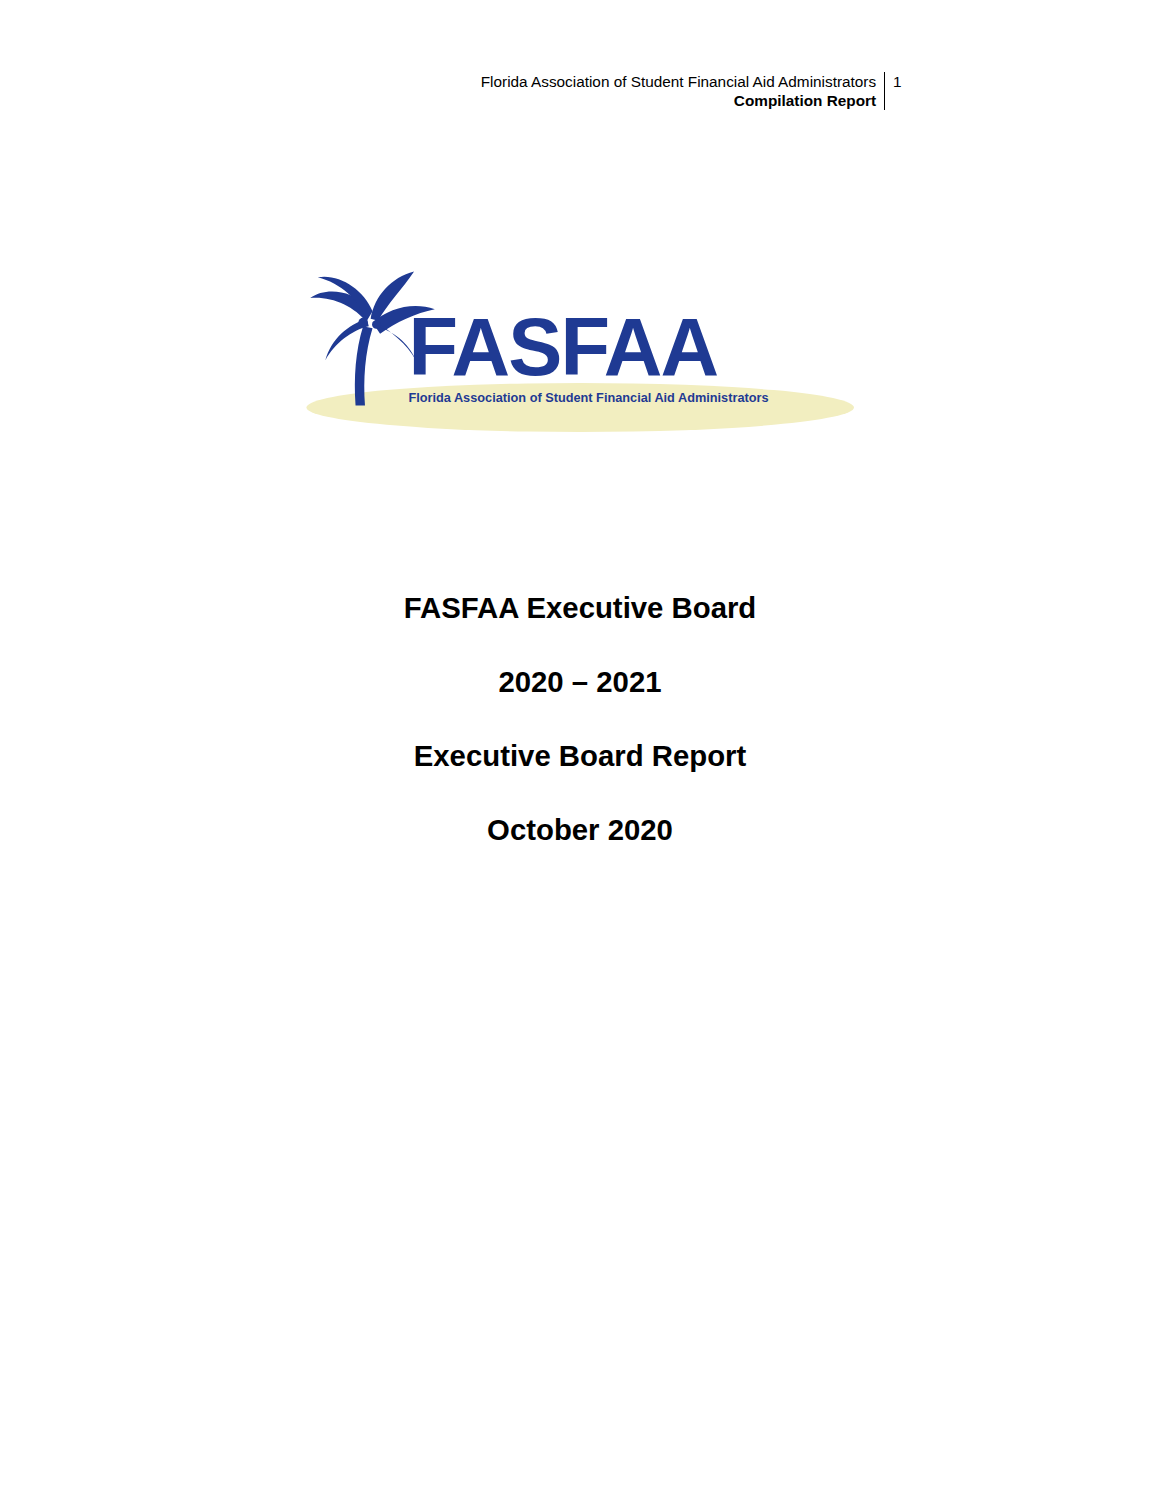Florida Association of Student Financial Aid Administrators
Compilation Report
1
FASFAA Florida Association of Student Financial Aid Administrators
FASFAA Executive Board
2020 – 2021
Executive Board Report
October 2020